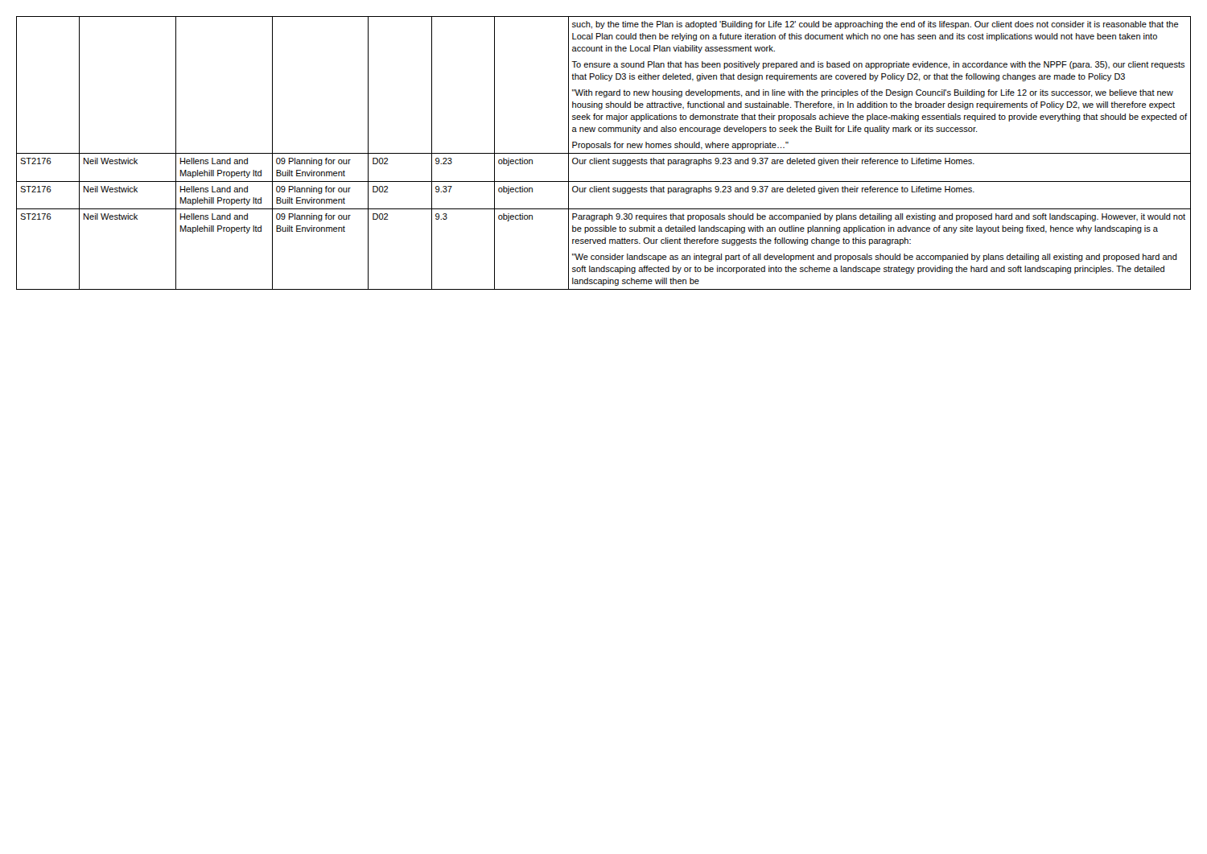| | | | | | | | such, by the time the Plan is adopted 'Building for Life 12' could be approaching the end of its lifespan. Our client does not consider it is reasonable that the Local Plan could then be relying on a future iteration of this document which no one has seen and its cost implications would not have been taken into account in the Local Plan viability assessment work. To ensure a sound Plan that has been positively prepared and is based on appropriate evidence, in accordance with the NPPF (para. 35), our client requests that Policy D3 is either deleted, given that design requirements are covered by Policy D2, or that the following changes are made to Policy D3 "With regard to new housing developments, and in line with the principles of the Design Council's Building for Life 12 or its successor, we believe that new housing should be attractive, functional and sustainable. Therefore, in In addition to the broader design requirements of Policy D2, we will therefore expect seek for major applications to demonstrate that their proposals achieve the place-making essentials required to provide everything that should be expected of a new community and also encourage developers to seek the Built for Life quality mark or its successor. Proposals for new homes should, where appropriate…" |
| ST2176 | Neil Westwick | Hellens Land and Maplehill Property ltd | 09 Planning for our Built Environment | D02 | 9.23 | objection | Our client suggests that paragraphs 9.23 and 9.37 are deleted given their reference to Lifetime Homes. |
| ST2176 | Neil Westwick | Hellens Land and Maplehill Property ltd | 09 Planning for our Built Environment | D02 | 9.37 | objection | Our client suggests that paragraphs 9.23 and 9.37 are deleted given their reference to Lifetime Homes. |
| ST2176 | Neil Westwick | Hellens Land and Maplehill Property ltd | 09 Planning for our Built Environment | D02 | 9.3 | objection | Paragraph 9.30 requires that proposals should be accompanied by plans detailing all existing and proposed hard and soft landscaping. However, it would not be possible to submit a detailed landscaping with an outline planning application in advance of any site layout being fixed, hence why landscaping is a reserved matters. Our client therefore suggests the following change to this paragraph: "We consider landscape as an integral part of all development and proposals should be accompanied by plans detailing all existing and proposed hard and soft landscaping affected by or to be incorporated into the scheme a landscape strategy providing the hard and soft landscaping principles. The detailed landscaping scheme will then be |